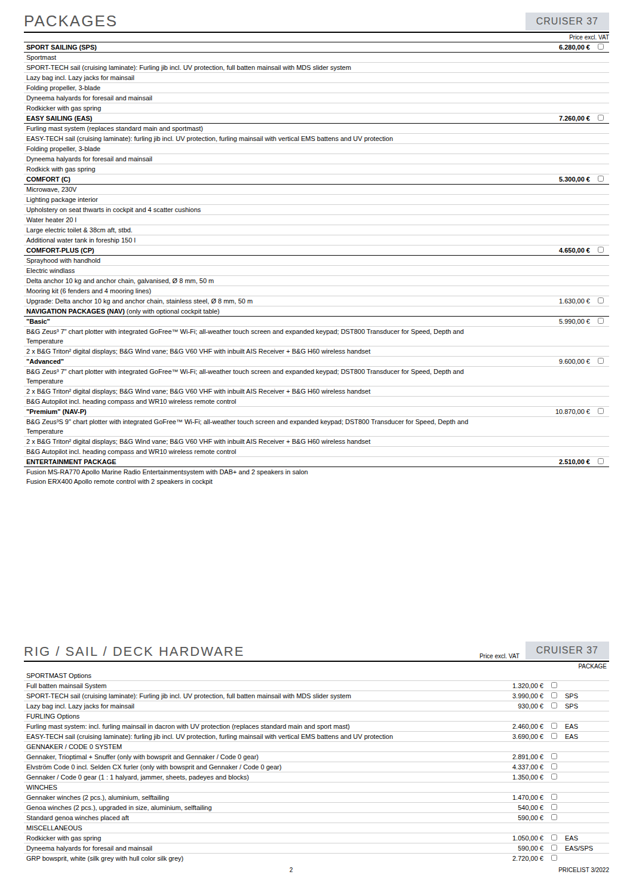PACKAGES
CRUISER 37
Price excl. VAT
| SPORT SAILING (SPS) | 6.280,00 € | |
| Sportmast | | |
| SPORT-TECH sail (cruising laminate): Furling jib incl. UV protection, full batten mainsail with MDS slider system | | |
| Lazy bag incl. Lazy jacks for mainsail | | |
| Folding propeller, 3-blade | | |
| Dyneema halyards for foresail and mainsail | | |
| Rodkicker with gas spring | | |
| EASY SAILING (EAS) | 7.260,00 € | |
| Furling mast system (replaces standard main and sportmast) | | |
| EASY-TECH sail (cruising laminate): furling jib incl. UV protection, furling mainsail with vertical EMS battens and UV protection | | |
| Folding propeller, 3-blade | | |
| Dyneema halyards for foresail and mainsail | | |
| Rodkick with gas spring | | |
| COMFORT (C) | 5.300,00 € | |
| Microwave, 230V | | |
| Lighting package interior | | |
| Upholstery on seat thwarts in cockpit and 4 scatter cushions | | |
| Water heater 20 l | | |
| Large electric toilet & 38cm aft, stbd. | | |
| Additional water tank in foreship 150 l | | |
| COMFORT-PLUS (CP) | 4.650,00 € | |
| Sprayhood with handhold | | |
| Electric windlass | | |
| Delta anchor 10 kg and anchor chain, galvanised, Ø 8 mm, 50 m | | |
| Mooring kit (6 fenders and 4 mooring lines) | | |
| Upgrade: Delta anchor 10 kg and anchor chain, stainless steel, Ø 8 mm, 50 m | 1.630,00 € | |
| NAVIGATION PACKAGES (NAV) (only with optional cockpit table) | | |
| "Basic" | 5.990,00 € | |
| B&G Zeus³ 7" chart plotter with integrated GoFree™ Wi-Fi; all-weather touch screen and expanded keypad; DST800 Transducer for Speed, Depth and | | |
| Temperature | | |
| 2 x B&G Triton² digital displays; B&G Wind vane; B&G V60 VHF with inbuilt AIS Receiver + B&G H60 wireless handset | | |
| "Advanced" | 9.600,00 € | |
| B&G Zeus³ 7" chart plotter with integrated GoFree™ Wi-Fi; all-weather touch screen and expanded keypad; DST800 Transducer for Speed, Depth and | | |
| Temperature | | |
| 2 x B&G Triton² digital displays; B&G Wind vane; B&G V60 VHF with inbuilt AIS Receiver + B&G H60 wireless handset | | |
| B&G Autopilot incl. heading compass and WR10 wireless remote control | | |
| "Premium" (NAV-P) | 10.870,00 € | |
| B&G Zeus³S 9" chart plotter with integrated GoFree™ Wi-Fi; all-weather touch screen and expanded keypad; DST800 Transducer for Speed, Depth and | | |
| Temperature | | |
| 2 x B&G Triton² digital displays; B&G Wind vane; B&G V60 VHF with inbuilt AIS Receiver + B&G H60 wireless handset | | |
| B&G Autopilot incl. heading compass and WR10 wireless remote control | | |
| ENTERTAINMENT PACKAGE | 2.510,00 € | |
| Fusion MS-RA770 Apollo Marine Radio Entertainmentsystem with DAB+ and 2 speakers in salon | | |
| Fusion ERX400 Apollo remote control with 2 speakers in cockpit | | |
RIG / SAIL / DECK HARDWARE
Price excl. VAT
CRUISER 37
PACKAGE
| SPORTMAST Options | | | |
| Full batten mainsail System | 1.320,00 € | | |
| SPORT-TECH sail (cruising laminate): Furling jib incl. UV protection, full batten mainsail with MDS slider system | 3.990,00 € | | SPS |
| Lazy bag incl. Lazy jacks for mainsail | 930,00 € | | SPS |
| FURLING Options | | | |
| Furling mast system: incl. furling mainsail in dacron with UV protection (replaces standard main and sport mast) | 2.460,00 € | | EAS |
| EASY-TECH sail (cruising laminate): furling jib incl. UV protection, furling mainsail with vertical EMS battens and UV protection | 3.690,00 € | | EAS |
| GENNAKER / CODE 0 SYSTEM | | | |
| Gennaker, Trioptimal + Snuffer (only with bowsprit and Gennaker / Code 0 gear) | 2.891,00 € | | |
| Elvström Code 0 incl. Selden CX furler (only with bowsprit and Gennaker / Code 0 gear) | 4.337,00 € | | |
| Gennaker / Code 0 gear (1 : 1 halyard, jammer, sheets, padeyes and blocks) | 1.350,00 € | | |
| WINCHES | | | |
| Gennaker winches (2 pcs.), aluminium, selftailing | 1.470,00 € | | |
| Genoa winches (2 pcs.), upgraded in size, aluminium, selftailing | 540,00 € | | |
| Standard genoa winches placed aft | 590,00 € | | |
| MISCELLANEOUS | | | |
| Rodkicker with gas spring | 1.050,00 € | | EAS |
| Dyneema halyards for foresail and mainsail | 590,00 € | | EAS/SPS |
| GRP bowsprit, white (silk grey with hull color silk grey) | 2.720,00 € | | |
2 PRICELIST 3/2022